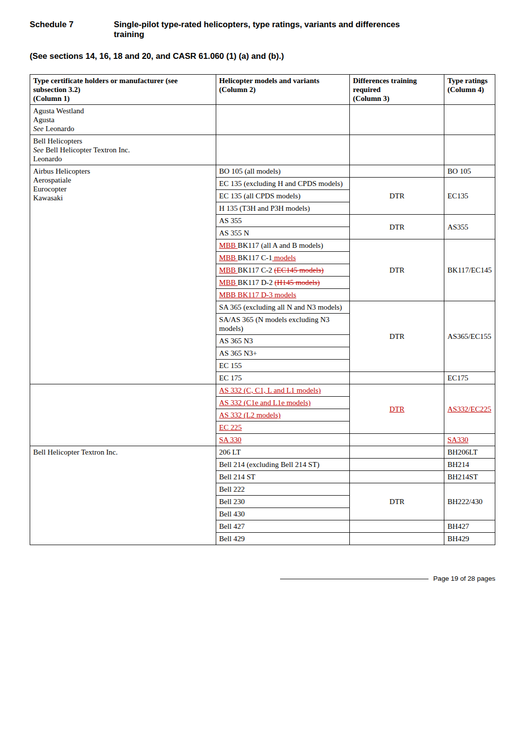Schedule 7 Single-pilot type-rated helicopters, type ratings, variants and differences training
(See sections 14, 16, 18 and 20, and CASR 61.060 (1) (a) and (b).)
| Type certificate holders or manufacturer (see subsection 3.2) (Column 1) | Helicopter models and variants (Column 2) | Differences training required (Column 3) | Type ratings (Column 4) |
| --- | --- | --- | --- |
| Agusta Westland Agusta See Leonardo | | | |
| Bell Helicopters See Bell Helicopter Textron Inc. Leonardo | | | |
| Airbus Helicopters Aerospatiale Eurocopter Kawasaki | BO 105 (all models) | | BO 105 |
| EC 135 (excluding H and CPDS models) | DTR | EC135 |
| EC 135 (all CPDS models) |
| H 135 (T3H and P3H models) |
| AS 355 | DTR | AS355 |
| AS 355 N |
| MBB BK117 (all A and B models) | DTR | BK117/EC145 |
| MBB BK117 C-1 models |
| MBB BK117 C-2 (EC145 models) |
| MBB BK117 D-2 (H145 models) |
| MBB BK117 D-3 models |
| SA 365 (excluding all N and N3 models) | DTR | AS365/EC155 |
| SA/AS 365 (N models excluding N3 models) |
| AS 365 N3 |
| AS 365 N3+ |
| EC 155 |
| EC 175 | | EC175 |
| | AS 332 (C, C1, L and L1 models) | DTR | AS332/EC225 |
| AS 332 (C1e and L1e models) |
| AS 332 (L2 models) |
| EC 225 |
| SA 330 | | SA330 |
| Bell Helicopter Textron Inc. | 206 LT | | BH206LT |
| Bell 214 (excluding Bell 214 ST) | | BH214 |
| Bell 214 ST | | BH214ST |
| Bell 222 | DTR | BH222/430 |
| Bell 230 |
| Bell 430 |
| Bell 427 | | BH427 |
| Bell 429 | | BH429 |
Page 19 of 28 pages